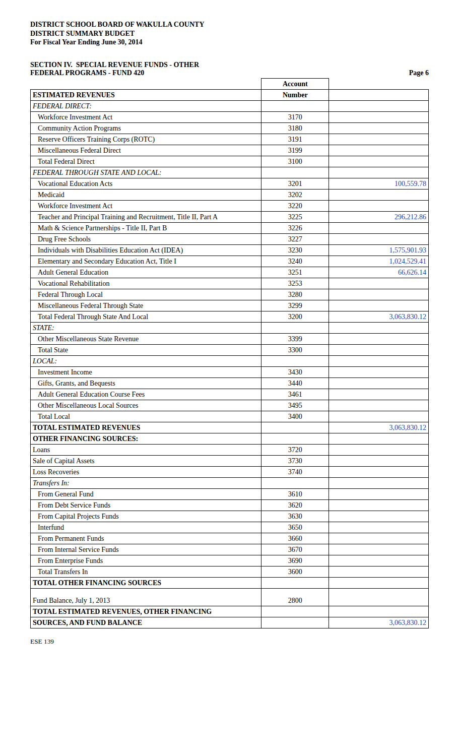DISTRICT SCHOOL BOARD OF WAKULLA COUNTY
DISTRICT SUMMARY BUDGET
For Fiscal Year Ending June 30, 2014
SECTION IV. SPECIAL REVENUE FUNDS - OTHER
FEDERAL PROGRAMS - FUND 420 Page 6
| | Account | |
| ESTIMATED REVENUES | Number | |
| FEDERAL DIRECT: | | |
| Workforce Investment Act | 3170 | |
| Community Action Programs | 3180 | |
| Reserve Officers Training Corps (ROTC) | 3191 | |
| Miscellaneous Federal Direct | 3199 | |
| Total Federal Direct | 3100 | |
| FEDERAL THROUGH STATE AND LOCAL: | | |
| Vocational Education Acts | 3201 | 100,559.78 |
| Medicaid | 3202 | |
| Workforce Investment Act | 3220 | |
| Teacher and Principal Training and Recruitment, Title II, Part A | 3225 | 296,212.86 |
| Math & Science Partnerships - Title II, Part B | 3226 | |
| Drug Free Schools | 3227 | |
| Individuals with Disabilities Education Act (IDEA) | 3230 | 1,575,901.93 |
| Elementary and Secondary Education Act, Title I | 3240 | 1,024,529.41 |
| Adult General Education | 3251 | 66,626.14 |
| Vocational Rehabilitation | 3253 | |
| Federal Through Local | 3280 | |
| Miscellaneous Federal Through State | 3299 | |
| Total Federal Through State And Local | 3200 | 3,063,830.12 |
| STATE: | | |
| Other Miscellaneous State Revenue | 3399 | |
| Total State | 3300 | |
| LOCAL: | | |
| Investment Income | 3430 | |
| Gifts, Grants, and Bequests | 3440 | |
| Adult General Education Course Fees | 3461 | |
| Other Miscellaneous Local Sources | 3495 | |
| Total Local | 3400 | |
| TOTAL ESTIMATED REVENUES | | 3,063,830.12 |
| OTHER FINANCING SOURCES: | | |
| Loans | 3720 | |
| Sale of Capital Assets | 3730 | |
| Loss Recoveries | 3740 | |
| Transfers In: | | |
| From General Fund | 3610 | |
| From Debt Service Funds | 3620 | |
| From Capital Projects Funds | 3630 | |
| Interfund | 3650 | |
| From Permanent Funds | 3660 | |
| From Internal Service Funds | 3670 | |
| From Enterprise Funds | 3690 | |
| Total Transfers In | 3600 | |
| TOTAL OTHER FINANCING SOURCES | | |
| Fund Balance, July 1, 2013 | 2800 | |
| TOTAL ESTIMATED REVENUES, OTHER FINANCING | | |
| SOURCES, AND FUND BALANCE | | 3,063,830.12 |
ESE 139